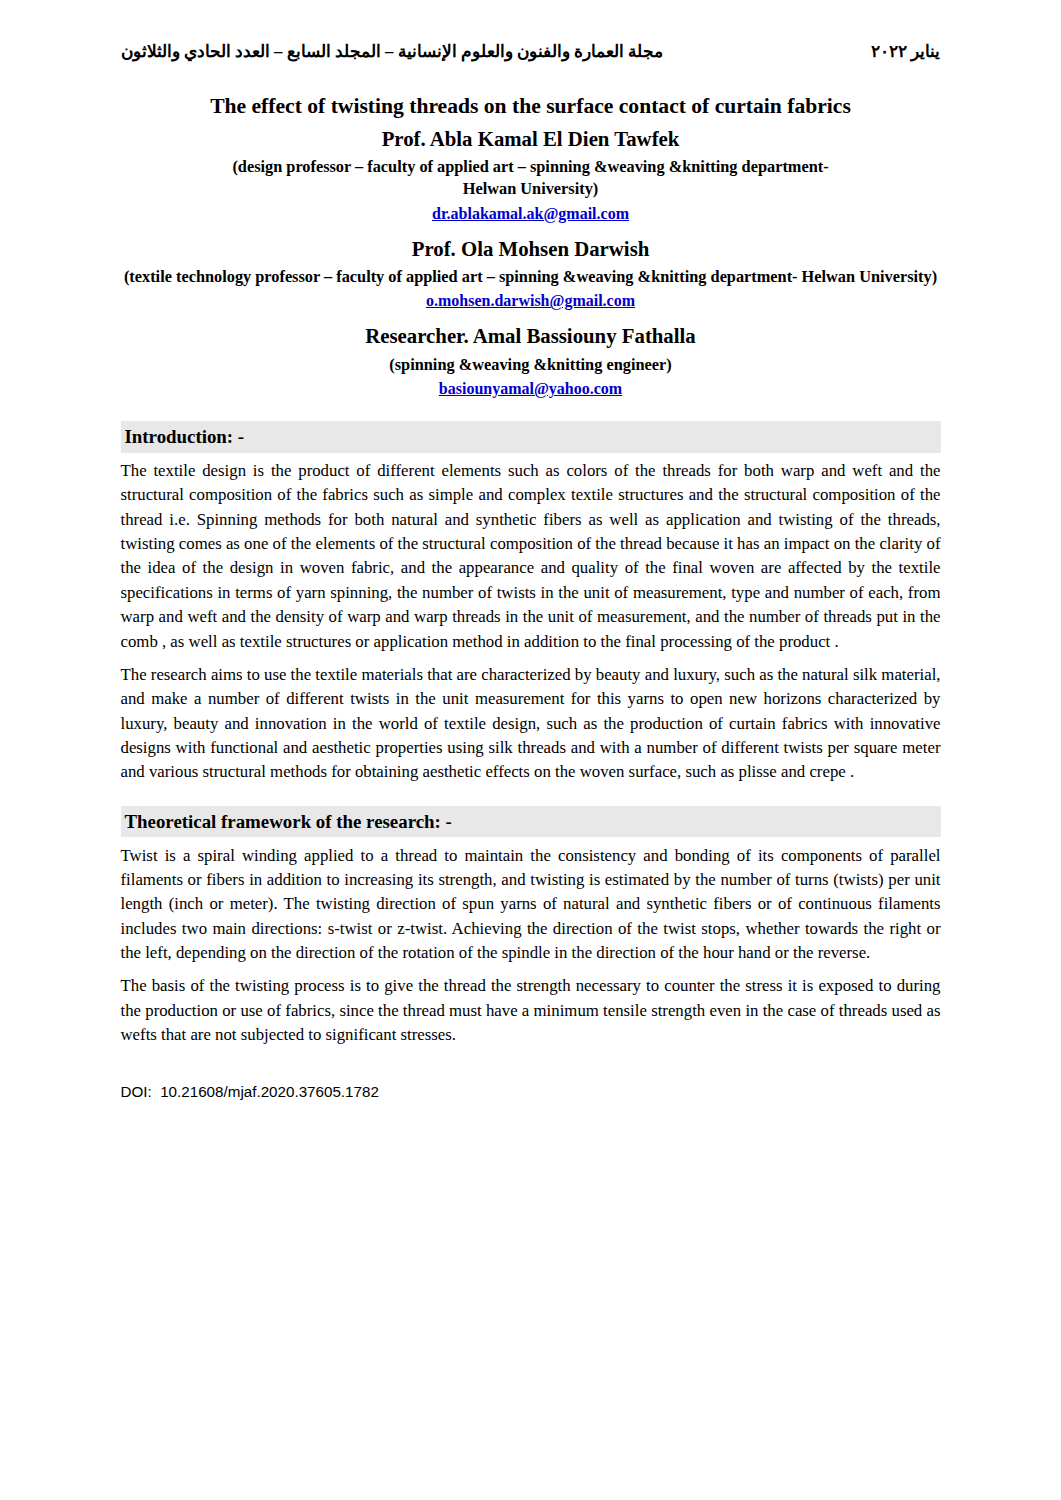يناير ٢٠٢٢ مجلة العمارة والفنون والعلوم الإنسانية – المجلد السابع – العدد الحادي والثلاثون
The effect of twisting threads on the surface contact of curtain fabrics
Prof. Abla Kamal El Dien Tawfek
(design professor – faculty of applied art – spinning &weaving &knitting department-
Helwan University)
dr.ablakamal.ak@gmail.com
Prof. Ola Mohsen Darwish
(textile technology professor – faculty of applied art – spinning &weaving &knitting department- Helwan University)
o.mohsen.darwish@gmail.com
Researcher. Amal Bassiouny Fathalla
(spinning &weaving &knitting engineer)
basiounyamal@yahoo.com
Introduction: -
The textile design is the product of different elements such as colors of the threads for both warp and weft and the structural composition of the fabrics such as simple and complex textile structures and the structural composition of the thread i.e. Spinning methods for both natural and synthetic fibers as well as application and twisting of the threads, twisting comes as one of the elements of the structural composition of the thread because it has an impact on the clarity of the idea of the design in woven fabric, and the appearance and quality of the final woven are affected by the textile specifications in terms of yarn spinning, the number of twists in the unit of measurement, type and number of each, from warp and weft and the density of warp and warp threads in the unit of measurement, and the number of threads put in the comb , as well as textile structures or application method in addition to the final processing of the product .
The research aims to use the textile materials that are characterized by beauty and luxury, such as the natural silk material, and make a number of different twists in the unit measurement for this yarns to open new horizons characterized by luxury, beauty and innovation in the world of textile design, such as the production of curtain fabrics with innovative designs with functional and aesthetic properties using silk threads and with a number of different twists per square meter and various structural methods for obtaining aesthetic effects on the woven surface, such as plisse and crepe .
Theoretical framework of the research: -
Twist is a spiral winding applied to a thread to maintain the consistency and bonding of its components of parallel filaments or fibers in addition to increasing its strength, and twisting is estimated by the number of turns (twists) per unit length (inch or meter). The twisting direction of spun yarns of natural and synthetic fibers or of continuous filaments includes two main directions: s-twist or z-twist. Achieving the direction of the twist stops, whether towards the right or the left, depending on the direction of the rotation of the spindle in the direction of the hour hand or the reverse.
The basis of the twisting process is to give the thread the strength necessary to counter the stress it is exposed to during the production or use of fabrics, since the thread must have a minimum tensile strength even in the case of threads used as wefts that are not subjected to significant stresses.
DOI: 10.21608/mjaf.2020.37605.1782